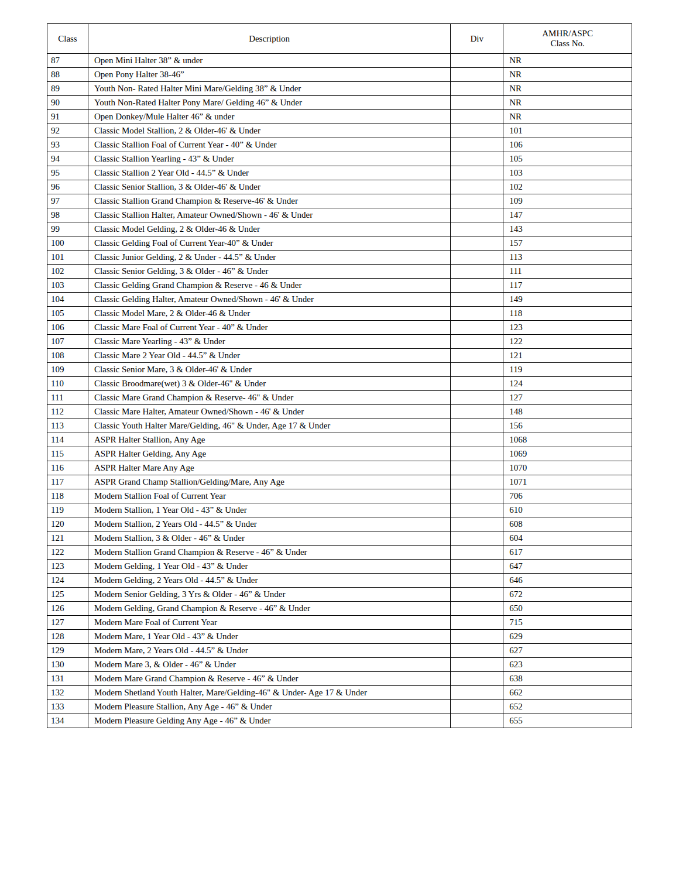| Class | Description | Div | AMHR/ASPC Class No. |
| --- | --- | --- | --- |
| 87 | Open Mini Halter 38” & under | | NR |
| 88 | Open Pony Halter 38-46” | | NR |
| 89 | Youth Non- Rated Halter Mini Mare/Gelding 38” & Under | | NR |
| 90 | Youth Non-Rated Halter Pony Mare/ Gelding 46” & Under | | NR |
| 91 | Open Donkey/Mule Halter 46” & under | | NR |
| 92 | Classic Model Stallion, 2 & Older-46' & Under | | 101 |
| 93 | Classic Stallion Foal of Current Year - 40” & Under | | 106 |
| 94 | Classic Stallion Yearling - 43” & Under | | 105 |
| 95 | Classic Stallion 2 Year Old - 44.5” & Under | | 103 |
| 96 | Classic Senior Stallion, 3 & Older-46' & Under | | 102 |
| 97 | Classic Stallion Grand Champion & Reserve-46' & Under | | 109 |
| 98 | Classic Stallion Halter, Amateur Owned/Shown - 46' & Under | | 147 |
| 99 | Classic Model Gelding, 2 & Older-46 & Under | | 143 |
| 100 | Classic Gelding Foal of Current Year-40” & Under | | 157 |
| 101 | Classic Junior Gelding, 2 & Under - 44.5” & Under | | 113 |
| 102 | Classic Senior Gelding, 3 & Older - 46” & Under | | 111 |
| 103 | Classic Gelding Grand Champion & Reserve - 46 & Under | | 117 |
| 104 | Classic Gelding Halter, Amateur Owned/Shown - 46' & Under | | 149 |
| 105 | Classic Model Mare, 2 & Older-46 & Under | | 118 |
| 106 | Classic Mare Foal of Current Year - 40” & Under | | 123 |
| 107 | Classic Mare Yearling - 43” & Under | | 122 |
| 108 | Classic Mare 2 Year Old - 44.5” & Under | | 121 |
| 109 | Classic Senior Mare, 3 & Older-46' & Under | | 119 |
| 110 | Classic Broodmare(wet) 3 & Older-46" & Under | | 124 |
| 111 | Classic Mare Grand Champion & Reserve- 46" & Under | | 127 |
| 112 | Classic Mare Halter, Amateur Owned/Shown - 46' & Under | | 148 |
| 113 | Classic Youth Halter Mare/Gelding, 46" & Under, Age 17 & Under | | 156 |
| 114 | ASPR Halter Stallion, Any Age | | 1068 |
| 115 | ASPR Halter Gelding, Any Age | | 1069 |
| 116 | ASPR Halter Mare Any Age | | 1070 |
| 117 | ASPR Grand Champ Stallion/Gelding/Mare, Any Age | | 1071 |
| 118 | Modern Stallion Foal of Current Year | | 706 |
| 119 | Modern Stallion, 1 Year Old - 43” & Under | | 610 |
| 120 | Modern Stallion, 2 Years Old - 44.5” & Under | | 608 |
| 121 | Modern Stallion, 3 & Older - 46” & Under | | 604 |
| 122 | Modern Stallion Grand Champion & Reserve - 46” & Under | | 617 |
| 123 | Modern Gelding, 1 Year Old - 43” & Under | | 647 |
| 124 | Modern Gelding, 2 Years Old - 44.5” & Under | | 646 |
| 125 | Modern Senior Gelding, 3 Yrs & Older - 46” & Under | | 672 |
| 126 | Modern Gelding, Grand Champion & Reserve - 46” & Under | | 650 |
| 127 | Modern Mare Foal of Current Year | | 715 |
| 128 | Modern Mare, 1 Year Old - 43” & Under | | 629 |
| 129 | Modern Mare, 2 Years Old - 44.5” & Under | | 627 |
| 130 | Modern Mare 3, & Older - 46” & Under | | 623 |
| 131 | Modern Mare Grand Champion & Reserve - 46” & Under | | 638 |
| 132 | Modern Shetland Youth Halter, Mare/Gelding-46" & Under- Age 17 & Under | | 662 |
| 133 | Modern Pleasure Stallion, Any Age - 46” & Under | | 652 |
| 134 | Modern Pleasure Gelding Any Age - 46” & Under | | 655 |